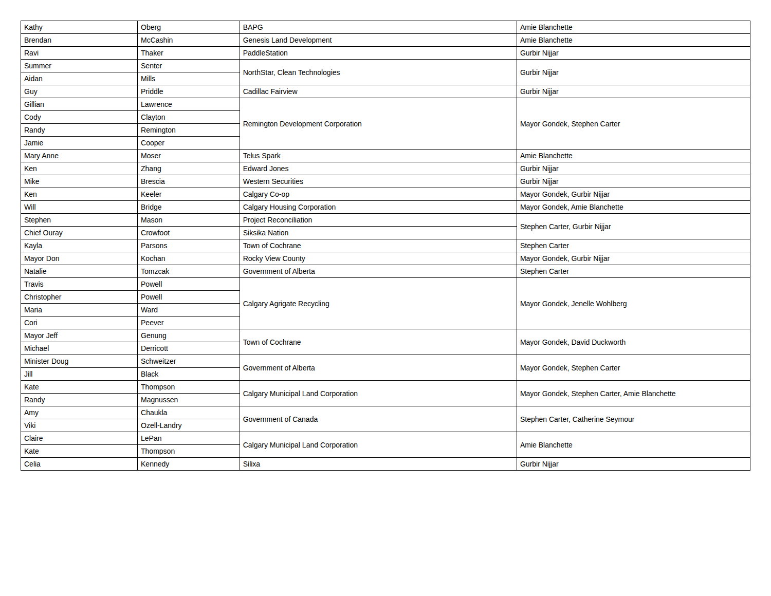| Kathy | Oberg | BAPG | Amie Blanchette |
| Brendan | McCashin | Genesis Land Development | Amie Blanchette |
| Ravi | Thaker | PaddleStation | Gurbir Nijjar |
| Summer | Senter | NorthStar, Clean Technologies | Gurbir Nijjar |
| Aidan | Mills |
| Guy | Priddle | Cadillac Fairview | Gurbir Nijjar |
| Gillian | Lawrence | Remington Development Corporation | Mayor Gondek, Stephen Carter |
| Cody | Clayton |
| Randy | Remington |
| Jamie | Cooper |
| Mary Anne | Moser | Telus Spark | Amie Blanchette |
| Ken | Zhang | Edward Jones | Gurbir Nijjar |
| Mike | Brescia | Western Securities | Gurbir Nijjar |
| Ken | Keeler | Calgary Co-op | Mayor Gondek, Gurbir Nijjar |
| Will | Bridge | Calgary Housing Corporation | Mayor Gondek, Amie Blanchette |
| Stephen | Mason | Project Reconciliation | Stephen Carter, Gurbir Nijjar |
| Chief Ouray | Crowfoot | Siksika Nation |
| Kayla | Parsons | Town of Cochrane | Stephen Carter |
| Mayor Don | Kochan | Rocky View County | Mayor Gondek, Gurbir Nijjar |
| Natalie | Tomzcak | Government of Alberta | Stephen Carter |
| Travis | Powell | Calgary Agrigate Recycling | Mayor Gondek, Jenelle Wohlberg |
| Christopher | Powell |
| Maria | Ward |
| Cori | Peever |
| Mayor Jeff | Genung | Town of Cochrane | Mayor Gondek, David Duckworth |
| Michael | Derricott |
| Minister Doug | Schweitzer | Government of Alberta | Mayor Gondek, Stephen Carter |
| Jill | Black |
| Kate | Thompson | Calgary Municipal Land Corporation | Mayor Gondek, Stephen Carter, Amie Blanchette |
| Randy | Magnussen |
| Amy | Chaukla | Government of Canada | Stephen Carter, Catherine Seymour |
| Viki | Ozell-Landry |
| Claire | LePan | Calgary Municipal Land Corporation | Amie Blanchette |
| Kate | Thompson |
| Celia | Kennedy | Silixa | Gurbir Nijjar |